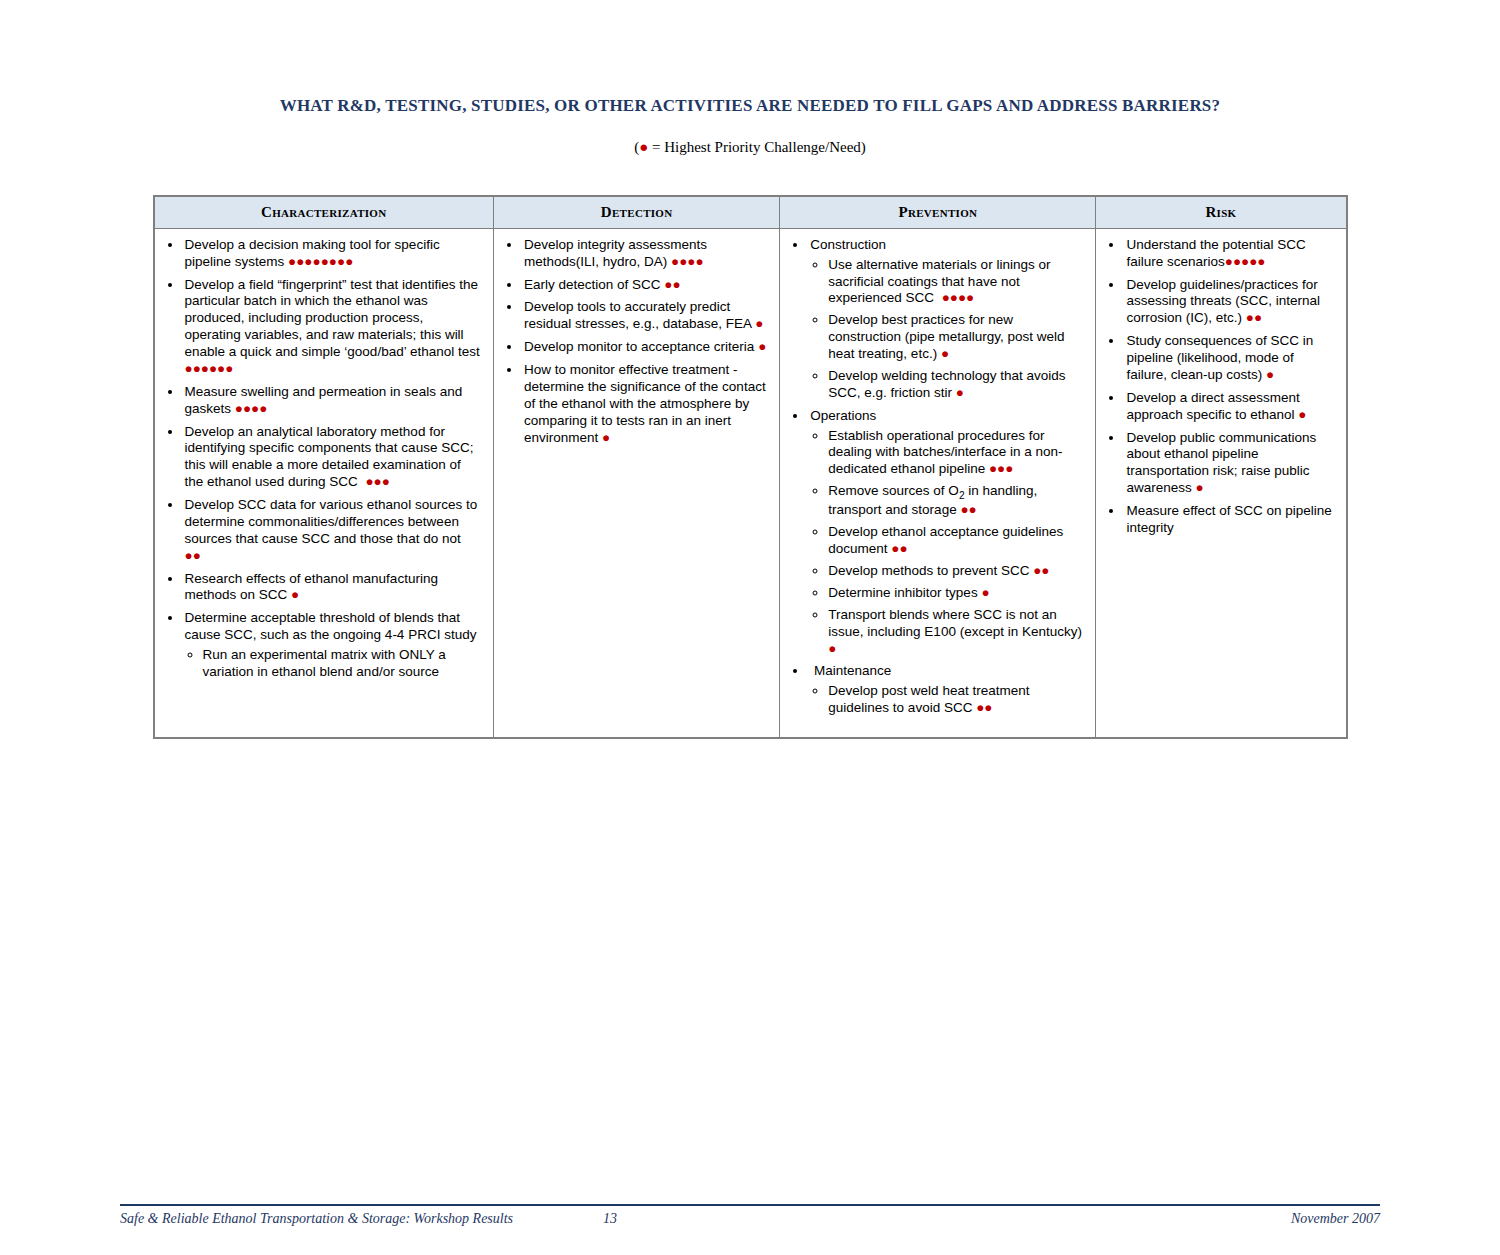What R&D, Testing, Studies, or Other Activities are Needed to Fill Gaps and Address Barriers?
(● = Highest Priority Challenge/Need)
| Characterization | Detection | Prevention | Risk |
| --- | --- | --- | --- |
| Develop a decision making tool for specific pipeline systems ●●●●●●●● Develop a field “fingerprint” test that identifies the particular batch in which the ethanol was produced, including production process, operating variables, and raw materials; this will enable a quick and simple ‘good/bad’ ethanol test ●●●●●● Measure swelling and permeation in seals and gaskets ●●●● Develop an analytical laboratory method for identifying specific components that cause SCC; this will enable a more detailed examination of the ethanol used during SCC ●●● Develop SCC data for various ethanol sources to determine commonalities/differences between sources that cause SCC and those that do not ●● Research effects of ethanol manufacturing methods on SCC ● Determine acceptable threshold of blends that cause SCC, such as the ongoing 4-4 PRCI study Run an experimental matrix with ONLY a variation in ethanol blend and/or source | Develop integrity assessments methods(ILI, hydro, DA) ●●●● Early detection of SCC ●● Develop tools to accurately predict residual stresses, e.g., database, FEA ● Develop monitor to acceptance criteria ● How to monitor effective treatment - determine the significance of the contact of the ethanol with the atmosphere by comparing it to tests ran in an inert environment ● | Construction Use alternative materials or linings or sacrificial coatings that have not experienced SCC ●●●● Develop best practices for new construction (pipe metallurgy, post weld heat treating, etc.) ● Develop welding technology that avoids SCC, e.g. friction stir ● Operations Establish operational procedures for dealing with batches/interface in a non-dedicated ethanol pipeline ●●● Remove sources of O 2 in handling, transport and storage ●● Develop ethanol acceptance guidelines document ●● Develop methods to prevent SCC ●● Determine inhibitor types ● Transport blends where SCC is not an issue, including E100 (except in Kentucky) ● Maintenance Develop post weld heat treatment guidelines to avoid SCC ●● | Understand the potential SCC failure scenarios ●●●●● Develop guidelines/practices for assessing threats (SCC, internal corrosion (IC), etc.) ●● Study consequences of SCC in pipeline (likelihood, mode of failure, clean-up costs) ● Develop a direct assessment approach specific to ethanol ● Develop public communications about ethanol pipeline transportation risk; raise public awareness ● Measure effect of SCC on pipeline integrity |
Safe & Reliable Ethanol Transportation & Storage: Workshop Results 13 November 2007